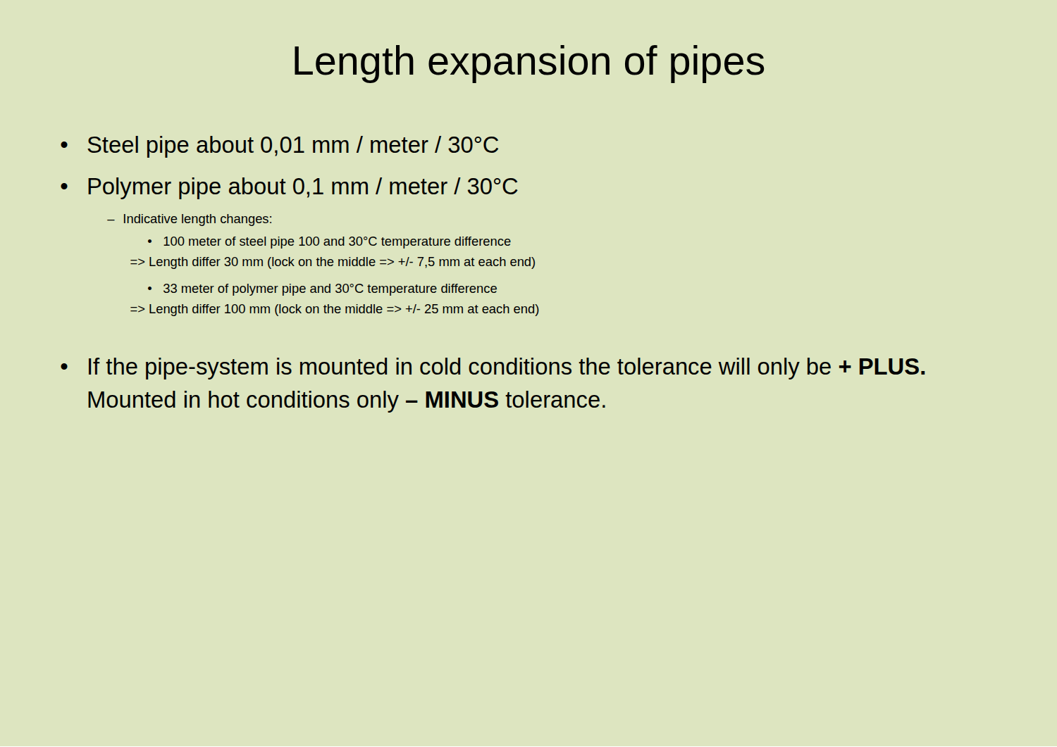Length expansion of pipes
Steel pipe about 0,01 mm / meter / 30°C
Polymer pipe about 0,1 mm / meter / 30°C
Indicative length changes:
100 meter of steel pipe 100 and 30°C temperature difference
=> Length differ 30 mm (lock on the middle => +/- 7,5 mm at each end)
33 meter of polymer pipe and 30°C temperature difference
=> Length differ 100 mm (lock on the middle => +/- 25 mm at each end)
If the pipe-system is mounted in cold conditions the tolerance will only be + PLUS.
Mounted in hot conditions only – MINUS tolerance.